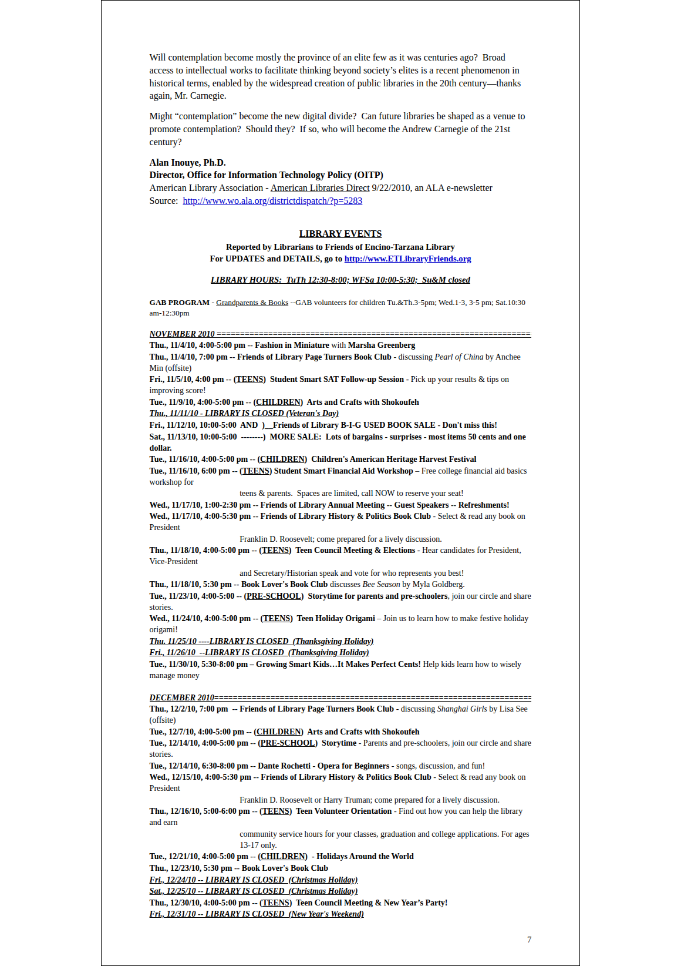Will contemplation become mostly the province of an elite few as it was centuries ago? Broad access to intellectual works to facilitate thinking beyond society’s elites is a recent phenomenon in historical terms, enabled by the widespread creation of public libraries in the 20th century—thanks again, Mr. Carnegie.
Might “contemplation” become the new digital divide? Can future libraries be shaped as a venue to promote contemplation? Should they? If so, who will become the Andrew Carnegie of the 21st century?
Alan Inouye, Ph.D.
Director, Office for Information Technology Policy (OITP)
American Library Association - American Libraries Direct 9/22/2010, an ALA e-newsletter
Source: http://www.wo.ala.org/districtdispatch/?p=5283
LIBRARY EVENTS
Reported by Librarians to Friends of Encino-Tarzana Library
For UPDATES and DETAILS, go to http://www.ETLibraryFriends.org
LIBRARY HOURS: TuTh 12:30-8:00; WFSa 10:00-5:30; Su&M closed
GAB PROGRAM - Grandparents & Books --GAB volunteers for children Tu.&Th.3-5pm; Wed.1-3, 3-5 pm; Sat.10:30 am-12:30pm
NOVEMBER 2010 ==========================================================================
Thu., 11/4/10, 4:00-5:00 pm -- Fashion in Miniature with Marsha Greenberg
Thu., 11/4/10, 7:00 pm -- Friends of Library Page Turners Book Club - discussing Pearl of China by Anchee Min (offsite)
Fri., 11/5/10, 4:00 pm -- (TEENS) Student Smart SAT Follow-up Session - Pick up your results & tips on improving score!
Tue., 11/9/10, 4:00-5:00 pm -- (CHILDREN) Arts and Crafts with Shokoufeh
Thu., 11/11/10 - LIBRARY IS CLOSED (Veteran's Day)
Fri., 11/12/10, 10:00-5:00 AND )__Friends of Library B-I-G USED BOOK SALE - Don't miss this!
Sat., 11/13/10, 10:00-5:00 --------) MORE SALE: Lots of bargains - surprises - most items 50 cents and one dollar.
Tue., 11/16/10, 4:00-5:00 pm -- (CHILDREN) Children's American Heritage Harvest Festival
Tue., 11/16/10, 6:00 pm -- (TEENS) Student Smart Financial Aid Workshop – Free college financial aid basics workshop for
teens & parents. Spaces are limited, call NOW to reserve your seat!
Wed., 11/17/10, 1:00-2:30 pm -- Friends of Library Annual Meeting -- Guest Speakers -- Refreshments!
Wed., 11/17/10, 4:00-5:30 pm -- Friends of Library History & Politics Book Club - Select & read any book on President
Franklin D. Roosevelt; come prepared for a lively discussion.
Thu., 11/18/10, 4:00-5:00 pm -- (TEENS) Teen Council Meeting & Elections - Hear candidates for President, Vice-President
and Secretary/Historian speak and vote for who represents you best!
Thu., 11/18/10, 5:30 pm -- Book Lover's Book Club discusses Bee Season by Myla Goldberg.
Tue., 11/23/10, 4:00-5:00 -- (PRE-SCHOOL) Storytime for parents and pre-schoolers, join our circle and share stories.
Wed., 11/24/10, 4:00-5:00 pm -- (TEENS) Teen Holiday Origami – Join us to learn how to make festive holiday origami!
Thu. 11/25/10 ----LIBRARY IS CLOSED (Thanksgiving Holiday)
Fri., 11/26/10 --LIBRARY IS CLOSED (Thanksgiving Holiday)
Tue., 11/30/10, 5:30-8:00 pm – Growing Smart Kids…It Makes Perfect Cents! Help kids learn how to wisely manage money
DECEMBER 2010=============================================================================
Thu., 12/2/10, 7:00 pm -- Friends of Library Page Turners Book Club - discussing Shanghai Girls by Lisa See (offsite)
Tue., 12/7/10, 4:00-5:00 pm -- (CHILDREN) Arts and Crafts with Shokoufeh
Tue., 12/14/10, 4:00-5:00 pm -- (PRE-SCHOOL) Storytime - Parents and pre-schoolers, join our circle and share stories.
Tue., 12/14/10, 6:30-8:00 pm -- Dante Rochetti - Opera for Beginners - songs, discussion, and fun!
Wed., 12/15/10, 4:00-5:30 pm -- Friends of Library History & Politics Book Club - Select & read any book on President
Franklin D. Roosevelt or Harry Truman; come prepared for a lively discussion.
Thu., 12/16/10, 5:00-6:00 pm -- (TEENS) Teen Volunteer Orientation - Find out how you can help the library and earn
community service hours for your classes, graduation and college applications. For ages 13-17 only.
Tue., 12/21/10, 4:00-5:00 pm -- (CHILDREN) - Holidays Around the World
Thu., 12/23/10, 5:30 pm -- Book Lover's Book Club
Fri., 12/24/10 -- LIBRARY IS CLOSED (Christmas Holiday)
Sat., 12/25/10 -- LIBRARY IS CLOSED (Christmas Holiday)
Thu., 12/30/10, 4:00-5:00 pm -- (TEENS) Teen Council Meeting & New Year’s Party!
Fri., 12/31/10 -- LIBRARY IS CLOSED (New Year's Weekend)
7